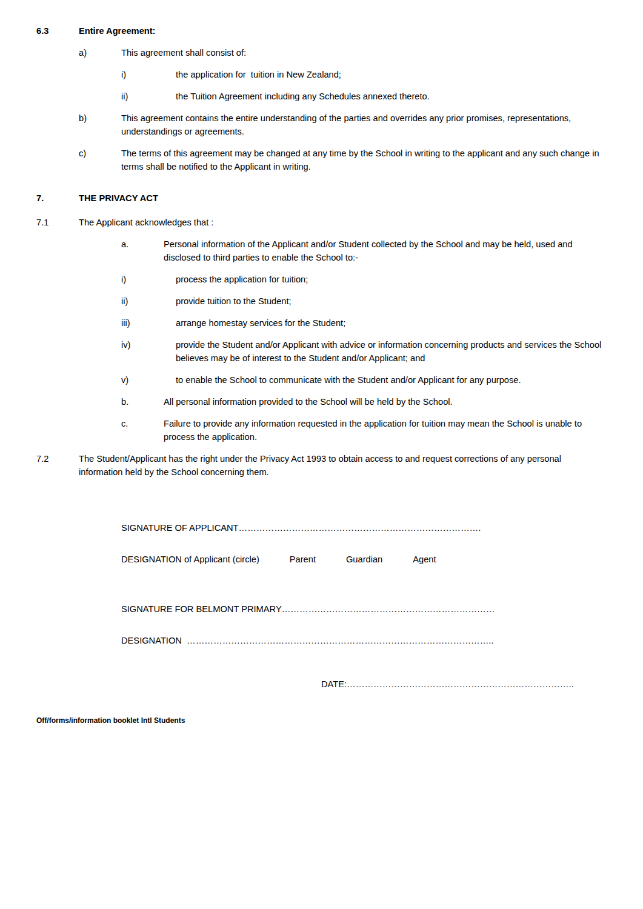6.3
Entire Agreement:
a)
This agreement shall consist of:
i)
the application for tuition in New Zealand;
ii)
the Tuition Agreement including any Schedules annexed thereto.
b)
This agreement contains the entire understanding of the parties and overrides any prior promises, representations, understandings or agreements.
c)
The terms of this agreement may be changed at any time by the School in writing to the applicant and any such change in terms shall be notified to the Applicant in writing.
7.
THE PRIVACY ACT
7.1
The Applicant acknowledges that :
a.
Personal information of the Applicant and/or Student collected by the School and may be held, used and disclosed to third parties to enable the School to:-
i)
process the application for tuition;
ii)
provide tuition to the Student;
iii)
arrange homestay services for the Student;
iv)
provide the Student and/or Applicant with advice or information concerning products and services the School believes may be of interest to the Student and/or Applicant; and
v)
to enable the School to communicate with the Student and/or Applicant for any purpose.
b.
All personal information provided to the School will be held by the School.
c.
Failure to provide any information requested in the application for tuition may mean the School is unable to process the application.
7.2
The Student/Applicant has the right under the Privacy Act 1993 to obtain access to and request corrections of any personal information held by the School concerning them.
SIGNATURE OF APPLICANT……………………………………………………………………….
DESIGNATION of Applicant (circle)Parent Guardian Agent
SIGNATURE FOR BELMONT PRIMARY………………………………………………………………
DESIGNATION …………………………………………………………………………………………..
DATE:…………………………………………………………………..
Off/forms/information booklet Intl Students